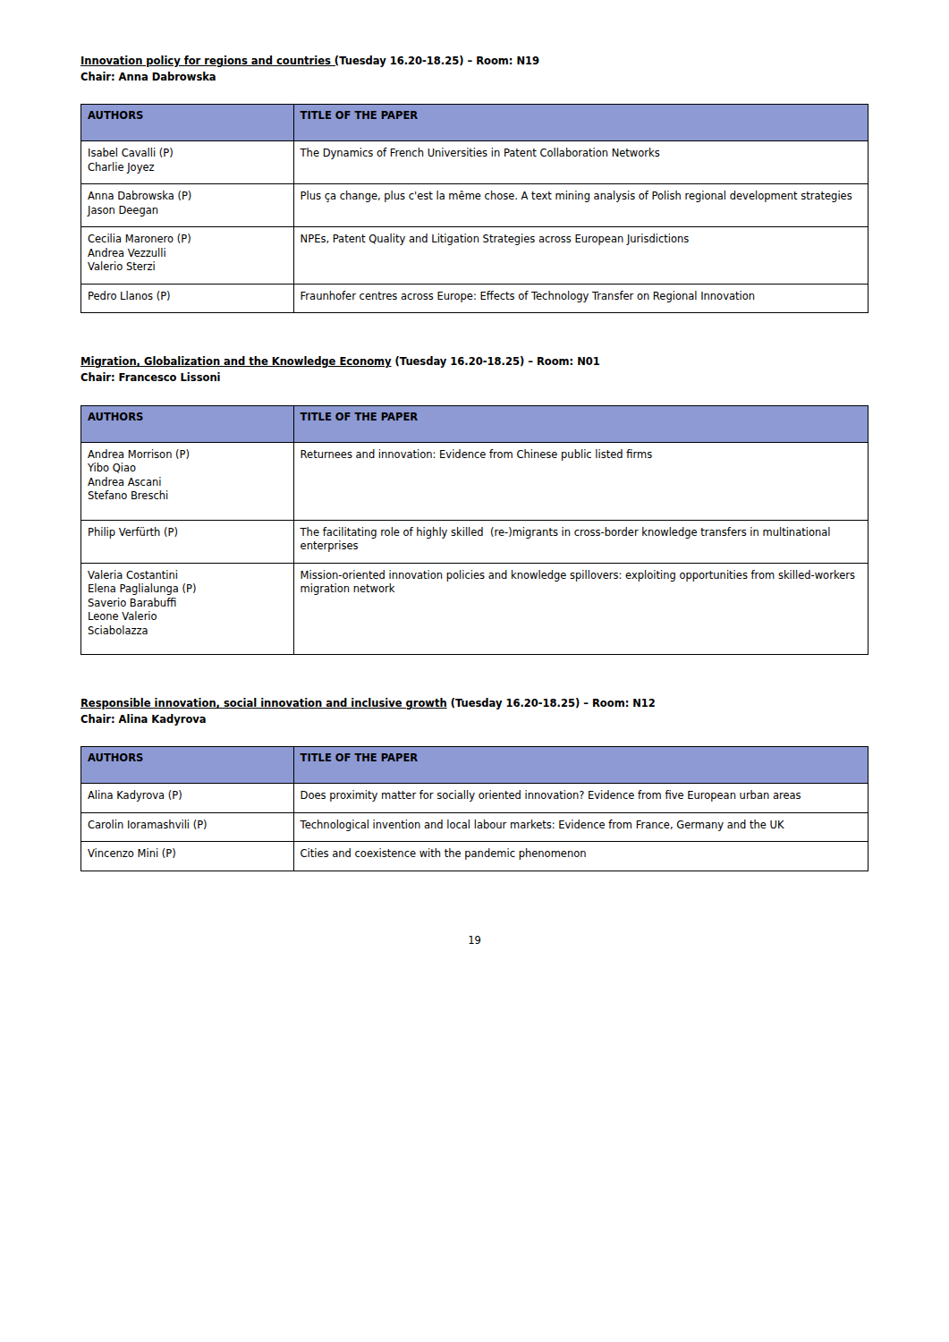Innovation policy for regions and countries (Tuesday 16.20-18.25) – Room: N19
Chair: Anna Dabrowska
| AUTHORS | TITLE OF THE PAPER |
| --- | --- |
| Isabel Cavalli (P) Charlie Joyez | The Dynamics of French Universities in Patent Collaboration Networks |
| Anna Dabrowska (P) Jason Deegan | Plus ça change, plus c'est la même chose. A text mining analysis of Polish regional development strategies |
| Cecilia Maronero (P) Andrea Vezzulli Valerio Sterzi | NPEs, Patent Quality and Litigation Strategies across European Jurisdictions |
| Pedro Llanos (P) | Fraunhofer centres across Europe: Effects of Technology Transfer on Regional Innovation |
Migration, Globalization and the Knowledge Economy (Tuesday 16.20-18.25) – Room: N01
Chair: Francesco Lissoni
| AUTHORS | TITLE OF THE PAPER |
| --- | --- |
| Andrea Morrison (P) Yibo Qiao Andrea Ascani Stefano Breschi | Returnees and innovation: Evidence from Chinese public listed firms |
| Philip Verfürth (P) | The facilitating role of highly skilled (re-)migrants in cross-border knowledge transfers in multinational enterprises |
| Valeria Costantini Elena Paglialunga (P) Saverio Barabuffi Leone Valerio Sciabolazza | Mission-oriented innovation policies and knowledge spillovers: exploiting opportunities from skilled-workers migration network |
Responsible innovation, social innovation and inclusive growth (Tuesday 16.20-18.25) – Room: N12
Chair: Alina Kadyrova
| AUTHORS | TITLE OF THE PAPER |
| --- | --- |
| Alina Kadyrova (P) | Does proximity matter for socially oriented innovation? Evidence from five European urban areas |
| Carolin Ioramashvili (P) | Technological invention and local labour markets: Evidence from France, Germany and the UK |
| Vincenzo Mini (P) | Cities and coexistence with the pandemic phenomenon |
19